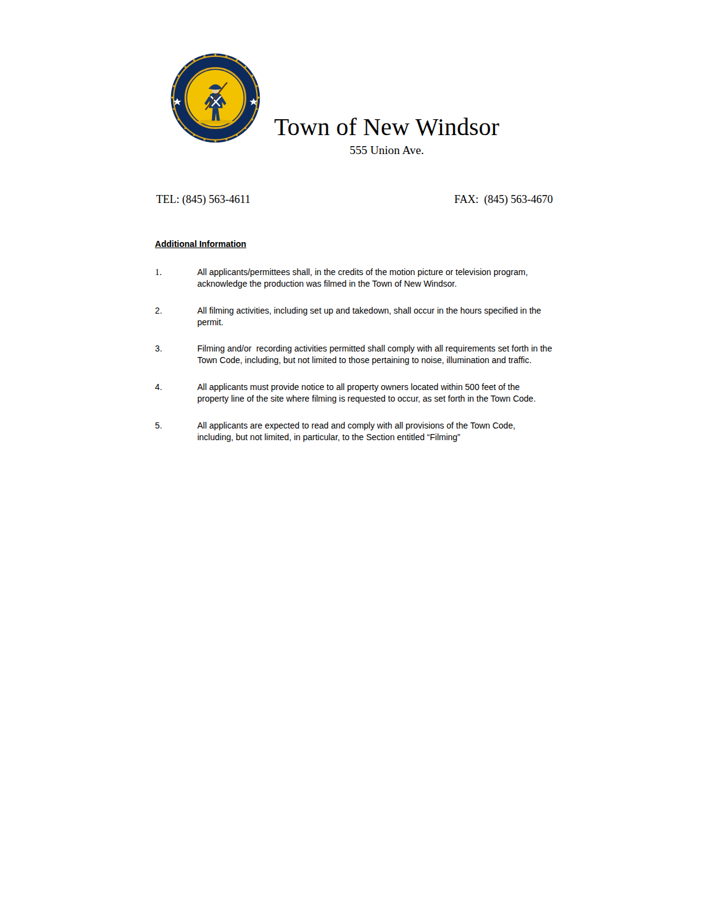TOWN OF NEW WINDSOR ORANGE COUNTY, NEW YORK
Town of New Windsor
555 Union Ave.
TEL: (845) 563-4611 FAX: (845) 563-4670
Additional Information
1.
All applicants/permittees shall, in the credits of the motion picture or television program, acknowledge the production was filmed in the Town of New Windsor.
2.
All filming activities, including set up and takedown, shall occur in the hours specified in the permit.
3.
Filming and/or recording activities permitted shall comply with all requirements set forth in the Town Code, including, but not limited to those pertaining to noise, illumination and traffic.
4.
All applicants must provide notice to all property owners located within 500 feet of the property line of the site where filming is requested to occur, as set forth in the Town Code.
5.
All applicants are expected to read and comply with all provisions of the Town Code, including, but not limited, in particular, to the Section entitled “Filming”